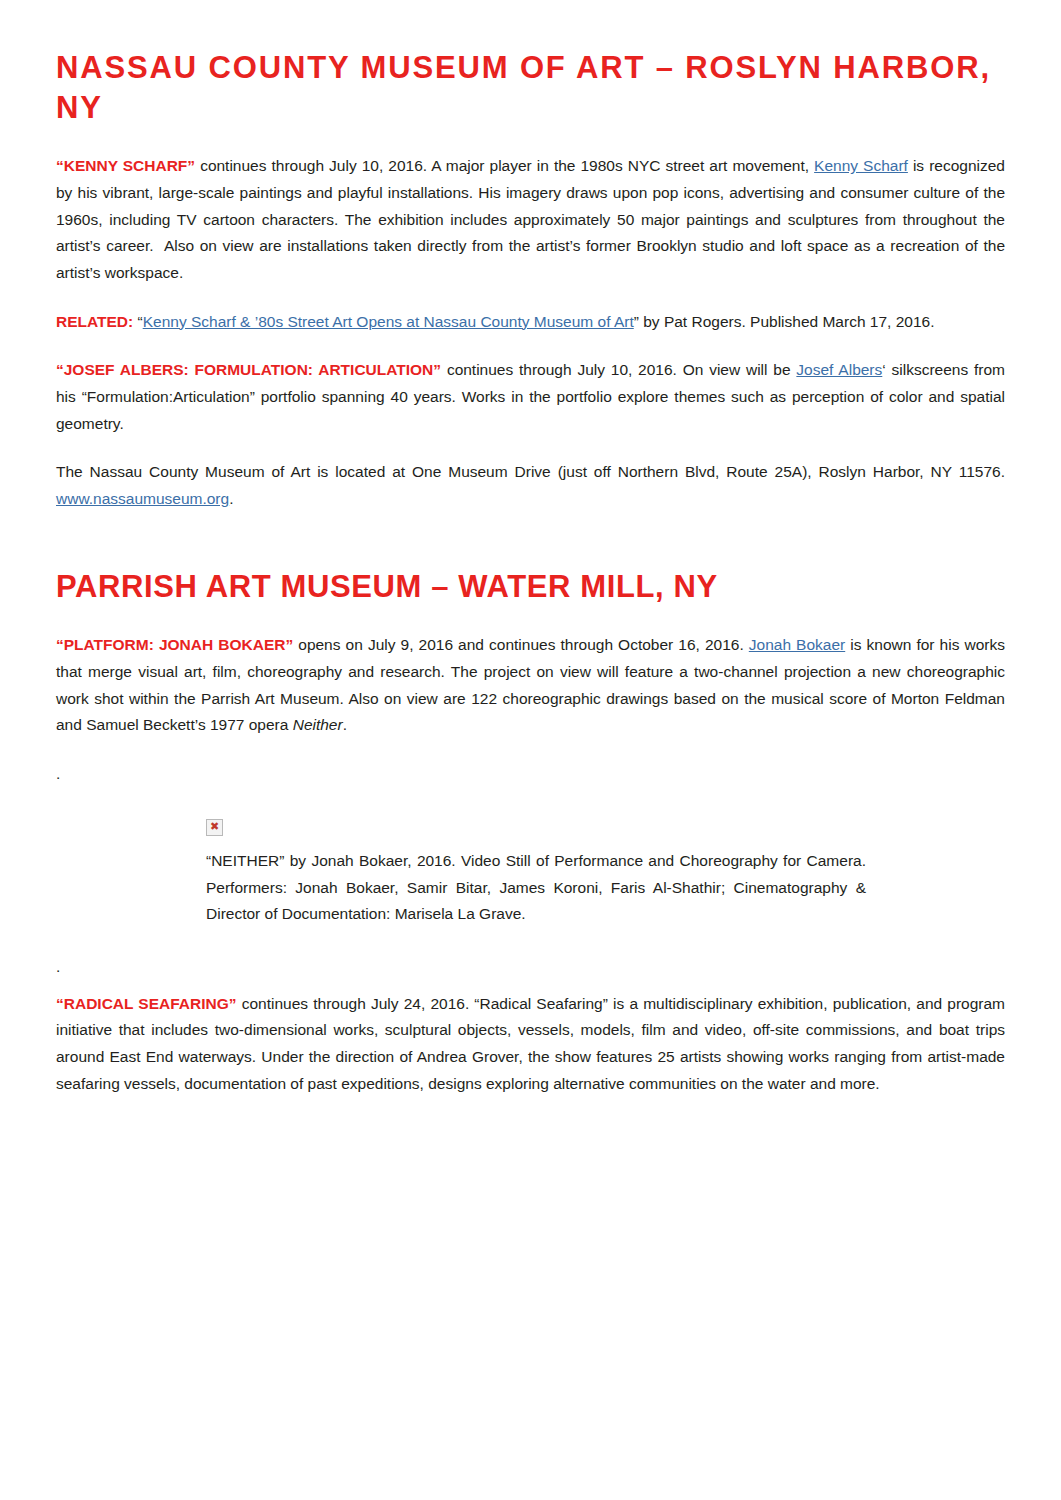Nassau County Museum of Art – Roslyn Harbor, NY
“KENNY SCHARF” continues through July 10, 2016. A major player in the 1980s NYC street art movement, Kenny Scharf is recognized by his vibrant, large-scale paintings and playful installations. His imagery draws upon pop icons, advertising and consumer culture of the 1960s, including TV cartoon characters. The exhibition includes approximately 50 major paintings and sculptures from throughout the artist’s career. Also on view are installations taken directly from the artist’s former Brooklyn studio and loft space as a recreation of the artist’s workspace.
RELATED: “Kenny Scharf & ’80s Street Art Opens at Nassau County Museum of Art” by Pat Rogers. Published March 17, 2016.
“JOSEF ALBERS: FORMULATION: ARTICULATION” continues through July 10, 2016. On view will be Josef Albers‘ silkscreens from his “Formulation:Articulation” portfolio spanning 40 years. Works in the portfolio explore themes such as perception of color and spatial geometry.
The Nassau County Museum of Art is located at One Museum Drive (just off Northern Blvd, Route 25A), Roslyn Harbor, NY 11576. www.nassaumuseum.org.
Parrish Art Museum – Water Mill, NY
“PLATFORM: JONAH BOKAER” opens on July 9, 2016 and continues through October 16, 2016. Jonah Bokaer is known for his works that merge visual art, film, choreography and research. The project on view will feature a two-channel projection a new choreographic work shot within the Parrish Art Museum. Also on view are 122 choreographic drawings based on the musical score of Morton Feldman and Samuel Beckett’s 1977 opera Neither.
.
✖
“NEITHER” by Jonah Bokaer, 2016. Video Still of Performance and Choreography for Camera. Performers: Jonah Bokaer, Samir Bitar, James Koroni, Faris Al-Shathir; Cinematography & Director of Documentation: Marisela La Grave.
.
“RADICAL SEAFARING” continues through July 24, 2016. “Radical Seafaring” is a multidisciplinary exhibition, publication, and program initiative that includes two-dimensional works, sculptural objects, vessels, models, film and video, off-site commissions, and boat trips around East End waterways. Under the direction of Andrea Grover, the show features 25 artists showing works ranging from artist-made seafaring vessels, documentation of past expeditions, designs exploring alternative communities on the water and more.